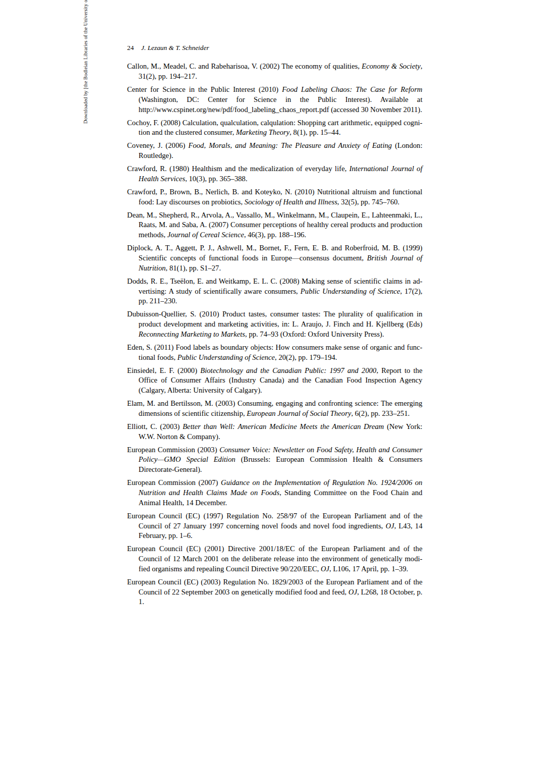Downloaded by [the Bodleian Libraries of the University of Oxford] at 02:56 21 February 2012
24 J. Lezaun & T. Schneider
Callon, M., Meadel, C. and Rabeharisoa, V. (2002) The economy of qualities, Economy & Society, 31(2), pp. 194–217.
Center for Science in the Public Interest (2010) Food Labeling Chaos: The Case for Reform (Washington, DC: Center for Science in the Public Interest). Available at http://www.cspinet.org/new/pdf/food_labeling_chaos_report.pdf (accessed 30 November 2011).
Cochoy, F. (2008) Calculation, qualculation, calqulation: Shopping cart arithmetic, equipped cognition and the clustered consumer, Marketing Theory, 8(1), pp. 15–44.
Coveney, J. (2006) Food, Morals, and Meaning: The Pleasure and Anxiety of Eating (London: Routledge).
Crawford, R. (1980) Healthism and the medicalization of everyday life, International Journal of Health Services, 10(3), pp. 365–388.
Crawford, P., Brown, B., Nerlich, B. and Koteyko, N. (2010) Nutritional altruism and functional food: Lay discourses on probiotics, Sociology of Health and Illness, 32(5), pp. 745–760.
Dean, M., Shepherd, R., Arvola, A., Vassallo, M., Winkelmann, M., Claupein, E., Lahteenmaki, L., Raats, M. and Saba, A. (2007) Consumer perceptions of healthy cereal products and production methods, Journal of Cereal Science, 46(3), pp. 188–196.
Diplock, A. T., Aggett, P. J., Ashwell, M., Bornet, F., Fern, E. B. and Roberfroid, M. B. (1999) Scientific concepts of functional foods in Europe—consensus document, British Journal of Nutrition, 81(1), pp. S1–27.
Dodds, R. E., Tseëlon, E. and Weitkamp, E. L. C. (2008) Making sense of scientific claims in advertising: A study of scientifically aware consumers, Public Understanding of Science, 17(2), pp. 211–230.
Dubuisson-Quellier, S. (2010) Product tastes, consumer tastes: The plurality of qualification in product development and marketing activities, in: L. Araujo, J. Finch and H. Kjellberg (Eds) Reconnecting Marketing to Markets, pp. 74–93 (Oxford: Oxford University Press).
Eden, S. (2011) Food labels as boundary objects: How consumers make sense of organic and functional foods, Public Understanding of Science, 20(2), pp. 179–194.
Einsiedel, E. F. (2000) Biotechnology and the Canadian Public: 1997 and 2000, Report to the Office of Consumer Affairs (Industry Canada) and the Canadian Food Inspection Agency (Calgary, Alberta: University of Calgary).
Elam, M. and Bertilsson, M. (2003) Consuming, engaging and confronting science: The emerging dimensions of scientific citizenship, European Journal of Social Theory, 6(2), pp. 233–251.
Elliott, C. (2003) Better than Well: American Medicine Meets the American Dream (New York: W.W. Norton & Company).
European Commission (2003) Consumer Voice: Newsletter on Food Safety, Health and Consumer Policy—GMO Special Edition (Brussels: European Commission Health & Consumers Directorate-General).
European Commission (2007) Guidance on the Implementation of Regulation No. 1924/2006 on Nutrition and Health Claims Made on Foods, Standing Committee on the Food Chain and Animal Health, 14 December.
European Council (EC) (1997) Regulation No. 258/97 of the European Parliament and of the Council of 27 January 1997 concerning novel foods and novel food ingredients, OJ, L43, 14 February, pp. 1–6.
European Council (EC) (2001) Directive 2001/18/EC of the European Parliament and of the Council of 12 March 2001 on the deliberate release into the environment of genetically modified organisms and repealing Council Directive 90/220/EEC, OJ, L106, 17 April, pp. 1–39.
European Council (EC) (2003) Regulation No. 1829/2003 of the European Parliament and of the Council of 22 September 2003 on genetically modified food and feed, OJ, L268, 18 October, p. 1.